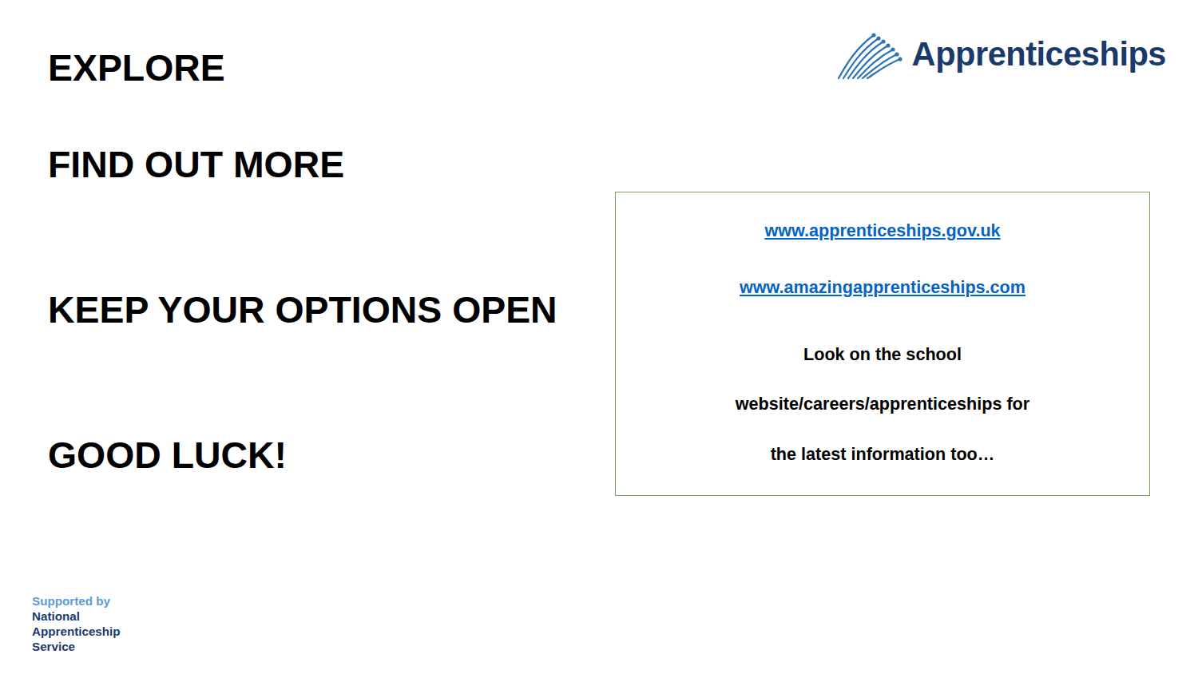Apprenticeships
EXPLORE
FIND OUT MORE
KEEP YOUR OPTIONS OPEN
GOOD LUCK!
www.apprenticeships.gov.uk www.amazingapprenticeships.com
Look on the school
website/careers/apprenticeships for
the latest information too…
Supported by
National
Apprenticeship
Service